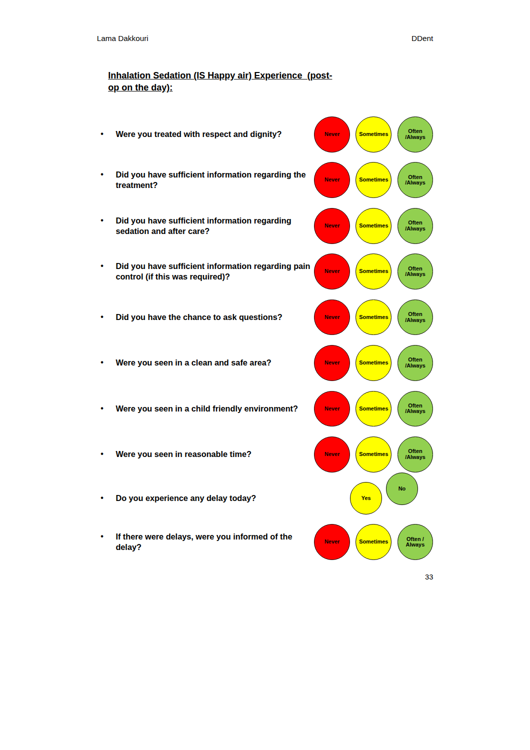Lama Dakkouri
DDent
Inhalation Sedation (IS Happy air) Experience (post-op on the day):
Were you treated with respect and dignity?
Never
Sometimes
Often /Always
Did you have sufficient information regarding the treatment?
Never
Sometimes
Often /Always
Did you have sufficient information regarding sedation and after care?
Never
Sometimes
Often /Always
Did you have sufficient information regarding pain control (if this was required)?
Never
Sometimes
Often /Always
Did you have the chance to ask questions?
Never
Sometimes
Often /Always
Were you seen in a clean and safe area?
Never
Sometimes
Often /Always
Were you seen in a child friendly environment?
Never
Sometimes
Often /Always
Were you seen in reasonable time?
Never
Sometimes
Often /Always
Do you experience any delay today?
Yes
No
If there were delays, were you informed of the delay?
Never
Sometimes
Often / Always
33